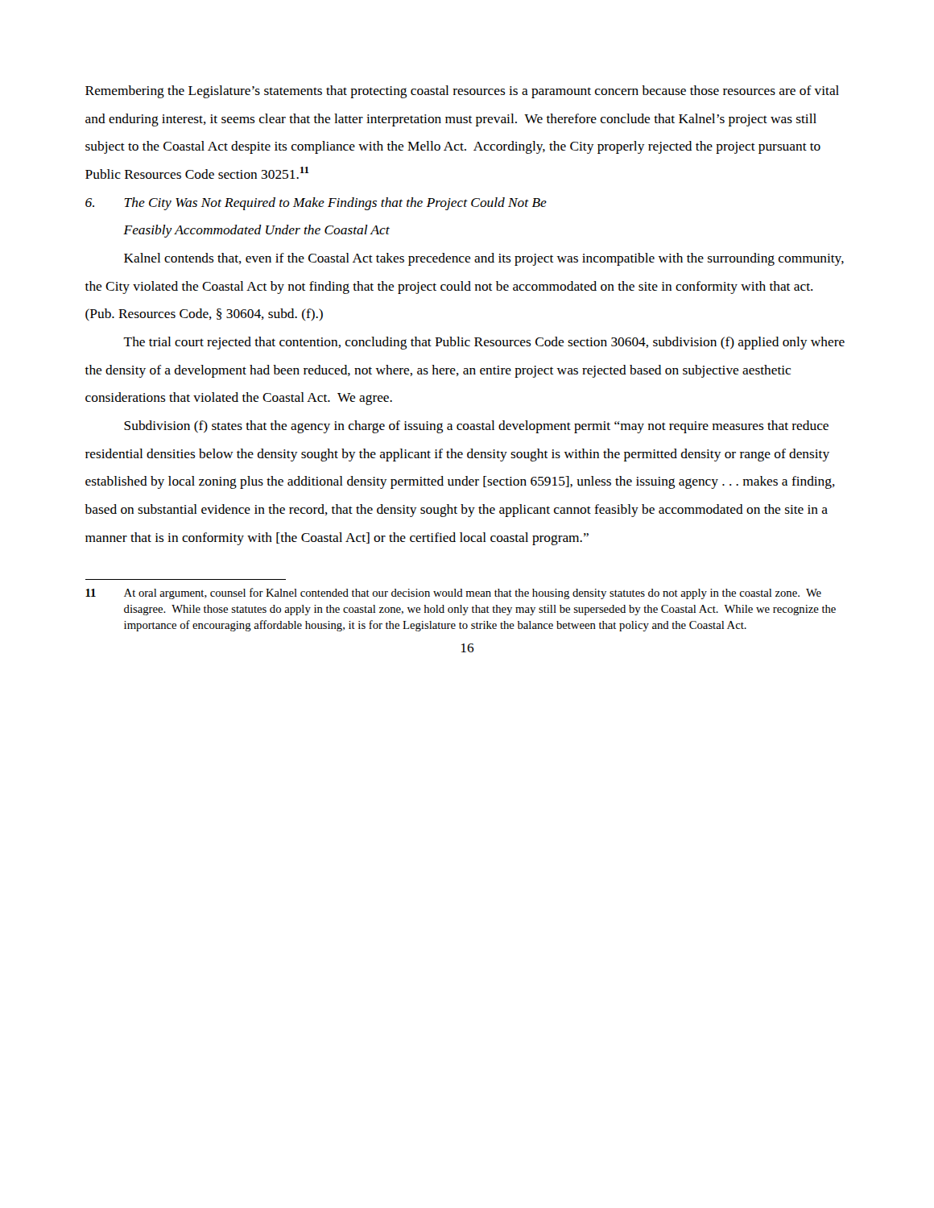Remembering the Legislature’s statements that protecting coastal resources is a paramount concern because those resources are of vital and enduring interest, it seems clear that the latter interpretation must prevail. We therefore conclude that Kalnel’s project was still subject to the Coastal Act despite its compliance with the Mello Act. Accordingly, the City properly rejected the project pursuant to Public Resources Code section 30251.11
6. The City Was Not Required to Make Findings that the Project Could Not Be Feasibly Accommodated Under the Coastal Act
Kalnel contends that, even if the Coastal Act takes precedence and its project was incompatible with the surrounding community, the City violated the Coastal Act by not finding that the project could not be accommodated on the site in conformity with that act. (Pub. Resources Code, § 30604, subd. (f).)
The trial court rejected that contention, concluding that Public Resources Code section 30604, subdivision (f) applied only where the density of a development had been reduced, not where, as here, an entire project was rejected based on subjective aesthetic considerations that violated the Coastal Act. We agree.
Subdivision (f) states that the agency in charge of issuing a coastal development permit “may not require measures that reduce residential densities below the density sought by the applicant if the density sought is within the permitted density or range of density established by local zoning plus the additional density permitted under [section 65915], unless the issuing agency . . . makes a finding, based on substantial evidence in the record, that the density sought by the applicant cannot feasibly be accommodated on the site in a manner that is in conformity with [the Coastal Act] or the certified local coastal program.”
11 At oral argument, counsel for Kalnel contended that our decision would mean that the housing density statutes do not apply in the coastal zone. We disagree. While those statutes do apply in the coastal zone, we hold only that they may still be superseded by the Coastal Act. While we recognize the importance of encouraging affordable housing, it is for the Legislature to strike the balance between that policy and the Coastal Act.
16